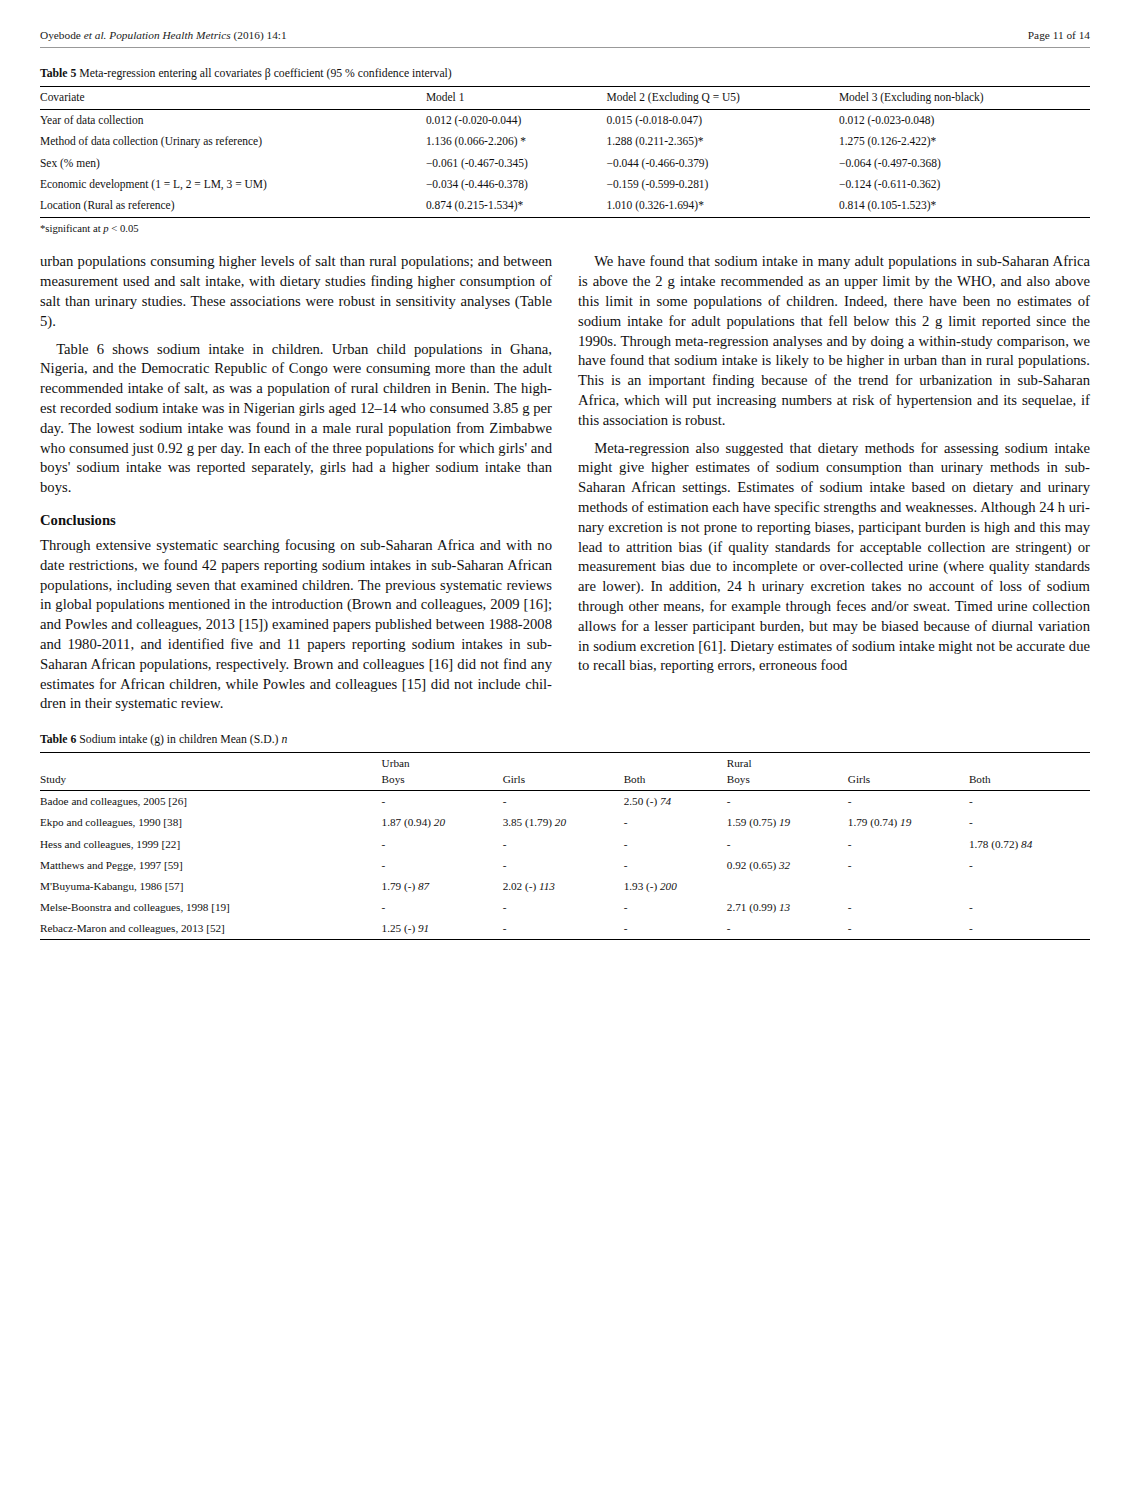Oyebode et al. Population Health Metrics (2016) 14:1
Page 11 of 14
Table 5 Meta-regression entering all covariates β coefficient (95 % confidence interval)
| Covariate | Model 1 | Model 2 (Excluding Q = U5) | Model 3 (Excluding non-black) |
| --- | --- | --- | --- |
| Year of data collection | 0.012 (-0.020-0.044) | 0.015 (-0.018-0.047) | 0.012 (-0.023-0.048) |
| Method of data collection (Urinary as reference) | 1.136 (0.066-2.206) * | 1.288 (0.211-2.365)* | 1.275 (0.126-2.422)* |
| Sex (% men) | −0.061 (-0.467-0.345) | −0.044 (-0.466-0.379) | −0.064 (-0.497-0.368) |
| Economic development (1 = L, 2 = LM, 3 = UM) | −0.034 (-0.446-0.378) | −0.159 (-0.599-0.281) | −0.124 (-0.611-0.362) |
| Location (Rural as reference) | 0.874 (0.215-1.534)* | 1.010 (0.326-1.694)* | 0.814 (0.105-1.523)* |
*significant at p < 0.05
urban populations consuming higher levels of salt than rural populations; and between measurement used and salt intake, with dietary studies finding higher consumption of salt than urinary studies. These associations were robust in sensitivity analyses (Table 5).
Table 6 shows sodium intake in children. Urban child populations in Ghana, Nigeria, and the Democratic Republic of Congo were consuming more than the adult recommended intake of salt, as was a population of rural children in Benin. The highest recorded sodium intake was in Nigerian girls aged 12–14 who consumed 3.85 g per day. The lowest sodium intake was found in a male rural population from Zimbabwe who consumed just 0.92 g per day. In each of the three populations for which girls' and boys' sodium intake was reported separately, girls had a higher sodium intake than boys.
Conclusions
Through extensive systematic searching focusing on sub-Saharan Africa and with no date restrictions, we found 42 papers reporting sodium intakes in sub-Saharan African populations, including seven that examined children. The previous systematic reviews in global populations mentioned in the introduction (Brown and colleagues, 2009 [16]; and Powles and colleagues, 2013 [15]) examined papers published between 1988-2008 and 1980-2011, and identified five and 11 papers reporting sodium intakes in sub-Saharan African populations, respectively. Brown and colleagues [16] did not find any estimates for African children, while Powles and colleagues [15] did not include children in their systematic review.
We have found that sodium intake in many adult populations in sub-Saharan Africa is above the 2 g intake recommended as an upper limit by the WHO, and also above this limit in some populations of children. Indeed, there have been no estimates of sodium intake for adult populations that fell below this 2 g limit reported since the 1990s. Through meta-regression analyses and by doing a within-study comparison, we have found that sodium intake is likely to be higher in urban than in rural populations. This is an important finding because of the trend for urbanization in sub-Saharan Africa, which will put increasing numbers at risk of hypertension and its sequelae, if this association is robust.
Meta-regression also suggested that dietary methods for assessing sodium intake might give higher estimates of sodium consumption than urinary methods in sub-Saharan African settings. Estimates of sodium intake based on dietary and urinary methods of estimation each have specific strengths and weaknesses. Although 24 h urinary excretion is not prone to reporting biases, participant burden is high and this may lead to attrition bias (if quality standards for acceptable collection are stringent) or measurement bias due to incomplete or over-collected urine (where quality standards are lower). In addition, 24 h urinary excretion takes no account of loss of sodium through other means, for example through feces and/or sweat. Timed urine collection allows for a lesser participant burden, but may be biased because of diurnal variation in sodium excretion [61]. Dietary estimates of sodium intake might not be accurate due to recall bias, reporting errors, erroneous food
Table 6 Sodium intake (g) in children Mean (S.D.) n
| | Urban | Rural |
| --- | --- | --- |
| Study | Boys | Girls | Both | Boys | Girls | Both |
| Badoe and colleagues, 2005 [26] | - | - | 2.50 (-) 74 | - | - | - |
| Ekpo and colleagues, 1990 [38] | 1.87 (0.94) 20 | 3.85 (1.79) 20 | - | 1.59 (0.75) 19 | 1.79 (0.74) 19 | - |
| Hess and colleagues, 1999 [22] | - | - | - | - | - | 1.78 (0.72) 84 |
| Matthews and Pegge, 1997 [59] | - | - | - | 0.92 (0.65) 32 | - | - |
| M'Buyuma-Kabangu, 1986 [57] | 1.79 (-) 87 | 2.02 (-) 113 | 1.93 (-) 200 | | | |
| Melse-Boonstra and colleagues, 1998 [19] | - | - | - | 2.71 (0.99) 13 | - | - |
| Rebacz-Maron and colleagues, 2013 [52] | 1.25 (-) 91 | - | - | - | - | - |